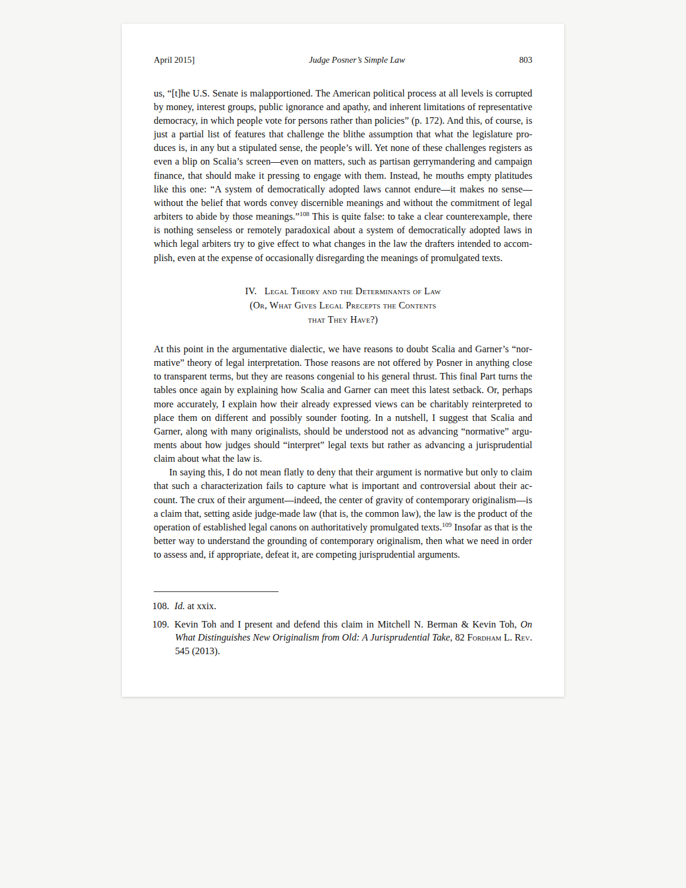April 2015] Judge Posner’s Simple Law 803
us, “[t]he U.S. Senate is malapportioned. The American political process at all levels is corrupted by money, interest groups, public ignorance and apathy, and inherent limitations of representative democracy, in which people vote for persons rather than policies” (p. 172). And this, of course, is just a partial list of features that challenge the blithe assumption that what the legislature produces is, in any but a stipulated sense, the people’s will. Yet none of these challenges registers as even a blip on Scalia’s screen—even on matters, such as partisan gerrymandering and campaign finance, that should make it pressing to engage with them. Instead, he mouths empty platitudes like this one: “A system of democratically adopted laws cannot endure—it makes no sense—without the belief that words convey discernible meanings and without the commitment of legal arbiters to abide by those meanings.”108 This is quite false: to take a clear counterexample, there is nothing senseless or remotely paradoxical about a system of democratically adopted laws in which legal arbiters try to give effect to what changes in the law the drafters intended to accomplish, even at the expense of occasionally disregarding the meanings of promulgated texts.
IV. Legal Theory and the Determinants of Law
(Or, What Gives Legal Precepts the Contents
that They Have?)
At this point in the argumentative dialectic, we have reasons to doubt Scalia and Garner’s “normative” theory of legal interpretation. Those reasons are not offered by Posner in anything close to transparent terms, but they are reasons congenial to his general thrust. This final Part turns the tables once again by explaining how Scalia and Garner can meet this latest setback. Or, perhaps more accurately, I explain how their already expressed views can be charitably reinterpreted to place them on different and possibly sounder footing. In a nutshell, I suggest that Scalia and Garner, along with many originalists, should be understood not as advancing “normative” arguments about how judges should “interpret” legal texts but rather as advancing a jurisprudential claim about what the law is.
In saying this, I do not mean flatly to deny that their argument is normative but only to claim that such a characterization fails to capture what is important and controversial about their account. The crux of their argument—indeed, the center of gravity of contemporary originalism—is a claim that, setting aside judge-made law (that is, the common law), the law is the product of the operation of established legal canons on authoritatively promulgated texts.109 Insofar as that is the better way to understand the grounding of contemporary originalism, then what we need in order to assess and, if appropriate, defeat it, are competing jurisprudential arguments.
108. Id. at xxix.
109. Kevin Toh and I present and defend this claim in Mitchell N. Berman & Kevin Toh, On What Distinguishes New Originalism from Old: A Jurisprudential Take, 82 Fordham L. Rev. 545 (2013).